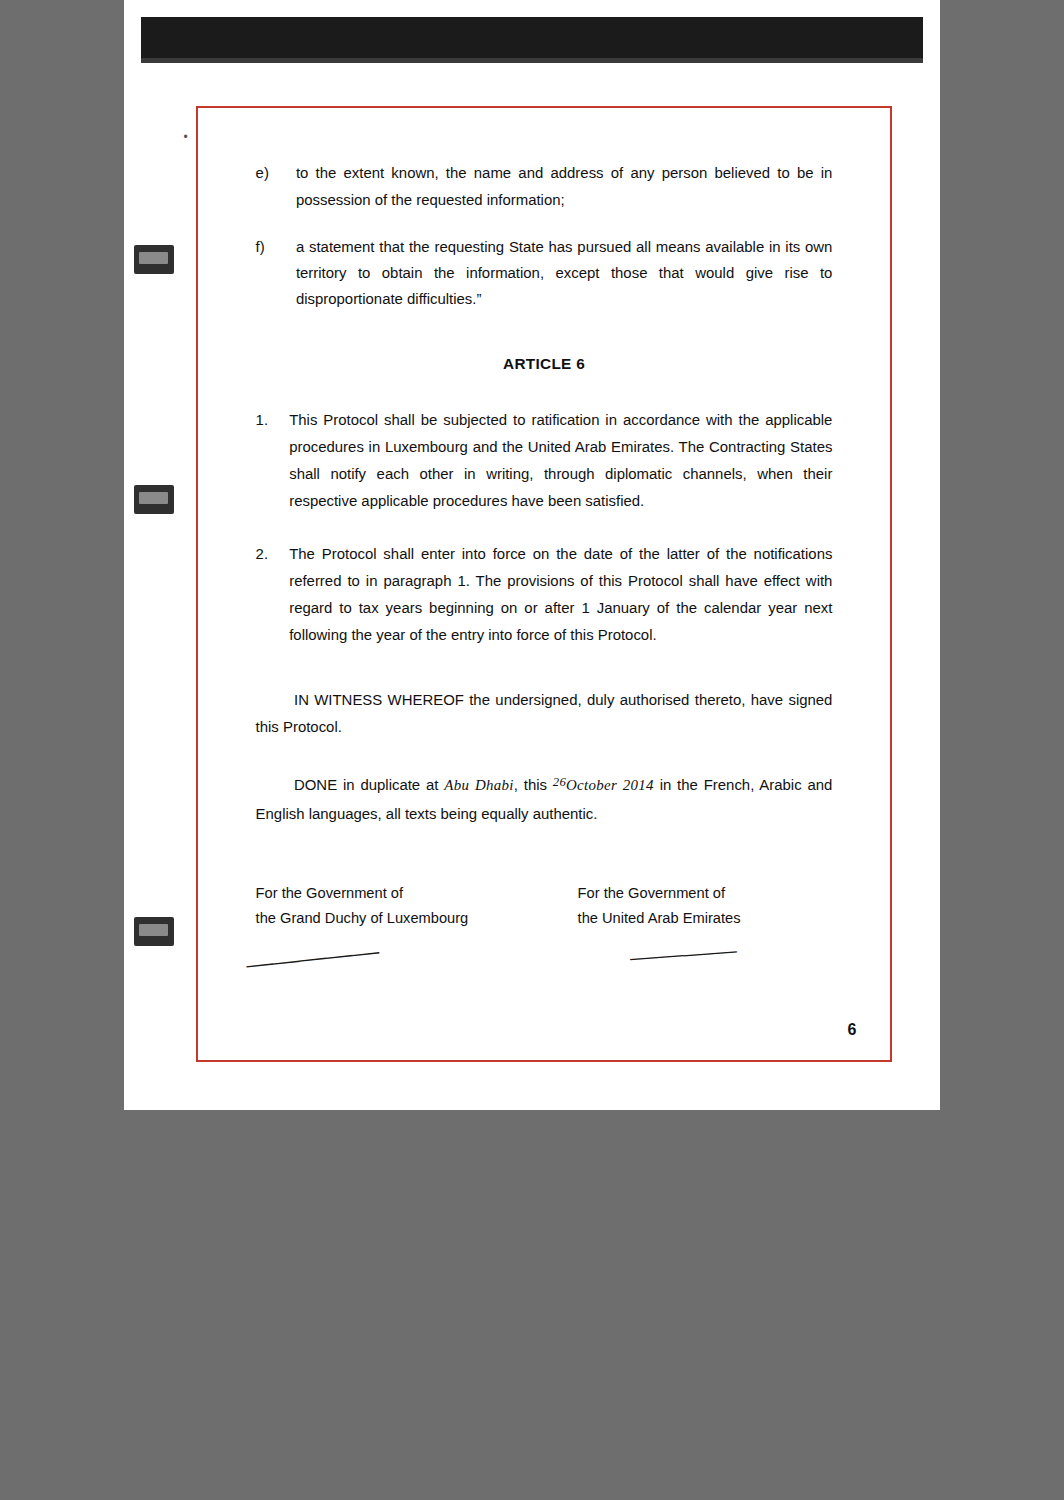•
e) to the extent known, the name and address of any person believed to be in possession of the requested information;
f) a statement that the requesting State has pursued all means available in its own territory to obtain the information, except those that would give rise to disproportionate difficulties.”
ARTICLE 6
1. This Protocol shall be subjected to ratification in accordance with the applicable procedures in Luxembourg and the United Arab Emirates. The Contracting States shall notify each other in writing, through diplomatic channels, when their respective applicable procedures have been satisfied.
2. The Protocol shall enter into force on the date of the latter of the notifications referred to in paragraph 1. The provisions of this Protocol shall have effect with regard to tax years beginning on or after 1 January of the calendar year next following the year of the entry into force of this Protocol.
IN WITNESS WHEREOF the undersigned, duly authorised thereto, have signed this Protocol.
DONE in duplicate at Abu Dhabi, this 26 October 2014 in the French, Arabic and English languages, all texts being equally authentic.
| For the Government of the Grand Duchy of Luxembourg | For the Government of the United Arab Emirates |
| ————— | ———— |
6